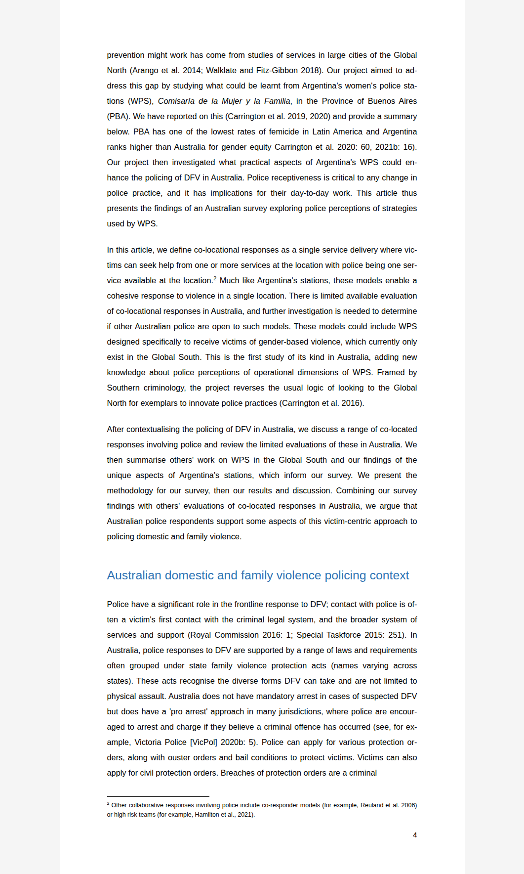prevention might work has come from studies of services in large cities of the Global North (Arango et al. 2014; Walklate and Fitz-Gibbon 2018). Our project aimed to address this gap by studying what could be learnt from Argentina's women's police stations (WPS), Comisaría de la Mujer y la Familia, in the Province of Buenos Aires (PBA). We have reported on this (Carrington et al. 2019, 2020) and provide a summary below. PBA has one of the lowest rates of femicide in Latin America and Argentina ranks higher than Australia for gender equity Carrington et al. 2020: 60, 2021b: 16). Our project then investigated what practical aspects of Argentina's WPS could enhance the policing of DFV in Australia. Police receptiveness is critical to any change in police practice, and it has implications for their day-to-day work. This article thus presents the findings of an Australian survey exploring police perceptions of strategies used by WPS.
In this article, we define co-locational responses as a single service delivery where victims can seek help from one or more services at the location with police being one service available at the location.2 Much like Argentina's stations, these models enable a cohesive response to violence in a single location. There is limited available evaluation of co-locational responses in Australia, and further investigation is needed to determine if other Australian police are open to such models. These models could include WPS designed specifically to receive victims of gender-based violence, which currently only exist in the Global South. This is the first study of its kind in Australia, adding new knowledge about police perceptions of operational dimensions of WPS. Framed by Southern criminology, the project reverses the usual logic of looking to the Global North for exemplars to innovate police practices (Carrington et al. 2016).
After contextualising the policing of DFV in Australia, we discuss a range of co-located responses involving police and review the limited evaluations of these in Australia. We then summarise others' work on WPS in the Global South and our findings of the unique aspects of Argentina's stations, which inform our survey. We present the methodology for our survey, then our results and discussion. Combining our survey findings with others' evaluations of co-located responses in Australia, we argue that Australian police respondents support some aspects of this victim-centric approach to policing domestic and family violence.
Australian domestic and family violence policing context
Police have a significant role in the frontline response to DFV; contact with police is often a victim's first contact with the criminal legal system, and the broader system of services and support (Royal Commission 2016: 1; Special Taskforce 2015: 251). In Australia, police responses to DFV are supported by a range of laws and requirements often grouped under state family violence protection acts (names varying across states). These acts recognise the diverse forms DFV can take and are not limited to physical assault. Australia does not have mandatory arrest in cases of suspected DFV but does have a 'pro arrest' approach in many jurisdictions, where police are encouraged to arrest and charge if they believe a criminal offence has occurred (see, for example, Victoria Police [VicPol] 2020b: 5). Police can apply for various protection orders, along with ouster orders and bail conditions to protect victims. Victims can also apply for civil protection orders. Breaches of protection orders are a criminal
2 Other collaborative responses involving police include co-responder models (for example, Reuland et al. 2006) or high risk teams (for example, Hamilton et al., 2021).
4